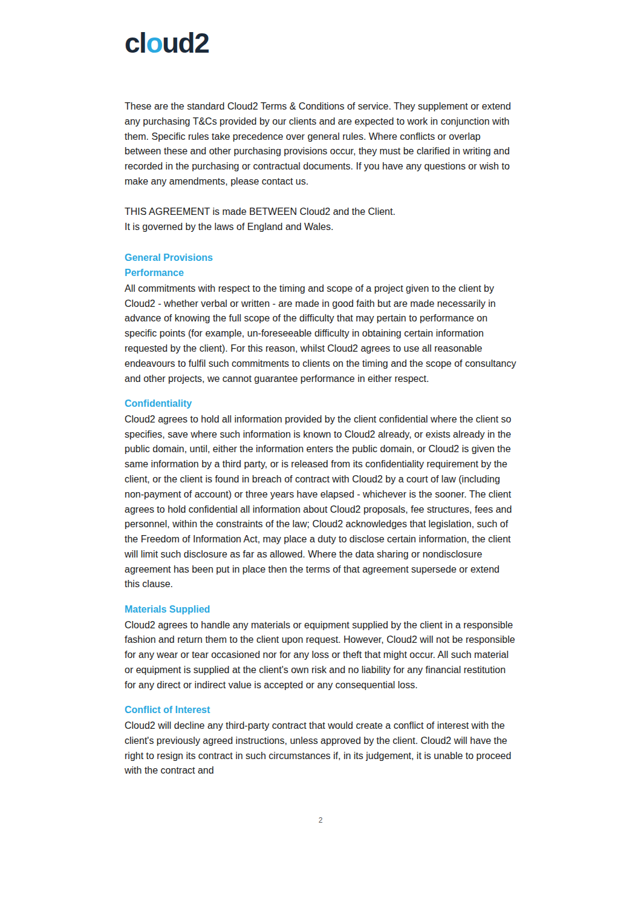cloud2
These are the standard Cloud2 Terms & Conditions of service. They supplement or extend any purchasing T&Cs provided by our clients and are expected to work in conjunction with them. Specific rules take precedence over general rules. Where conflicts or overlap between these and other purchasing provisions occur, they must be clarified in writing and recorded in the purchasing or contractual documents. If you have any questions or wish to make any amendments, please contact us.
THIS AGREEMENT is made BETWEEN Cloud2 and the Client. It is governed by the laws of England and Wales.
General Provisions
Performance
All commitments with respect to the timing and scope of a project given to the client by Cloud2 - whether verbal or written - are made in good faith but are made necessarily in advance of knowing the full scope of the difficulty that may pertain to performance on specific points (for example, un-foreseeable difficulty in obtaining certain information requested by the client). For this reason, whilst Cloud2 agrees to use all reasonable endeavours to fulfil such commitments to clients on the timing and the scope of consultancy and other projects, we cannot guarantee performance in either respect.
Confidentiality
Cloud2 agrees to hold all information provided by the client confidential where the client so specifies, save where such information is known to Cloud2 already, or exists already in the public domain, until, either the information enters the public domain, or Cloud2 is given the same information by a third party, or is released from its confidentiality requirement by the client, or the client is found in breach of contract with Cloud2 by a court of law (including non-payment of account) or three years have elapsed - whichever is the sooner. The client agrees to hold confidential all information about Cloud2 proposals, fee structures, fees and personnel, within the constraints of the law; Cloud2 acknowledges that legislation, such of the Freedom of Information Act, may place a duty to disclose certain information, the client will limit such disclosure as far as allowed. Where the data sharing or nondisclosure agreement has been put in place then the terms of that agreement supersede or extend this clause.
Materials Supplied
Cloud2 agrees to handle any materials or equipment supplied by the client in a responsible fashion and return them to the client upon request. However, Cloud2 will not be responsible for any wear or tear occasioned nor for any loss or theft that might occur. All such material or equipment is supplied at the client's own risk and no liability for any financial restitution for any direct or indirect value is accepted or any consequential loss.
Conflict of Interest
Cloud2 will decline any third-party contract that would create a conflict of interest with the client's previously agreed instructions, unless approved by the client. Cloud2 will have the right to resign its contract in such circumstances if, in its judgement, it is unable to proceed with the contract and
2